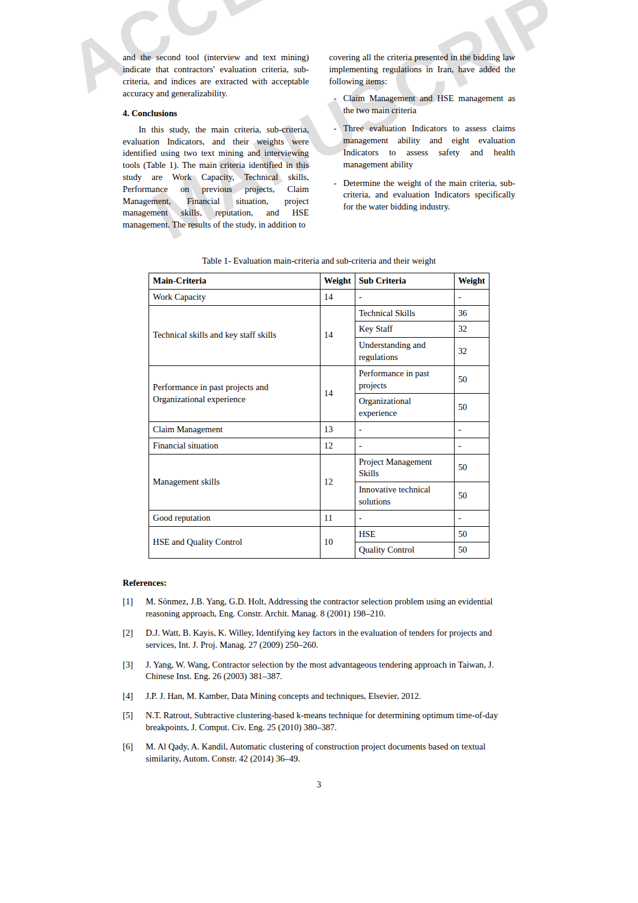ACCEPTED MANUSCRIPT
and the second tool (interview and text mining) indicate that contractors' evaluation criteria, sub-criteria, and indices are extracted with acceptable accuracy and generalizability.
4. Conclusions
In this study, the main criteria, sub-criteria, evaluation Indicators, and their weights were identified using two text mining and interviewing tools (Table 1). The main criteria identified in this study are Work Capacity, Technical skills, Performance on previous projects, Claim Management, Financial situation, project management skills, reputation, and HSE management. The results of the study, in addition to
covering all the criteria presented in the bidding law implementing regulations in Iran, have added the following items:
Claim Management and HSE management as the two main criteria
Three evaluation Indicators to assess claims management ability and eight evaluation Indicators to assess safety and health management ability
Determine the weight of the main criteria, sub-criteria, and evaluation Indicators specifically for the water bidding industry.
Table 1- Evaluation main-criteria and sub-criteria and their weight
| Main-Criteria | Weight | Sub Criteria | Weight |
| --- | --- | --- | --- |
| Work Capacity | 14 | - | - |
| Technical skills and key staff skills | 14 | Technical Skills | 36 |
| Key Staff | 32 |
| Understanding and regulations | 32 |
| Performance in past projects and Organizational experience | 14 | Performance in past projects | 50 |
| Organizational experience | 50 |
| Claim Management | 13 | - | - |
| Financial situation | 12 | - | - |
| Management skills | 12 | Project Management Skills | 50 |
| Innovative technical solutions | 50 |
| Good reputation | 11 | - | - |
| HSE and Quality Control | 10 | HSE | 50 |
| Quality Control | 50 |
References:
[1] M. Sönmez, J.B. Yang, G.D. Holt, Addressing the contractor selection problem using an evidential reasoning approach, Eng. Constr. Archit. Manag. 8 (2001) 198–210.
[2] D.J. Watt, B. Kayis, K. Willey, Identifying key factors in the evaluation of tenders for projects and services, Int. J. Proj. Manag. 27 (2009) 250–260.
[3] J. Yang, W. Wang, Contractor selection by the most advantageous tendering approach in Taiwan, J. Chinese Inst. Eng. 26 (2003) 381–387.
[4] J.P. J. Han, M. Kamber, Data Mining concepts and techniques, Elsevier, 2012.
[5] N.T. Ratrout, Subtractive clustering-based k-means technique for determining optimum time-of-day breakpoints, J. Comput. Civ. Eng. 25 (2010) 380–387.
[6] M. Al Qady, A. Kandil, Automatic clustering of construction project documents based on textual similarity, Autom. Constr. 42 (2014) 36–49.
3